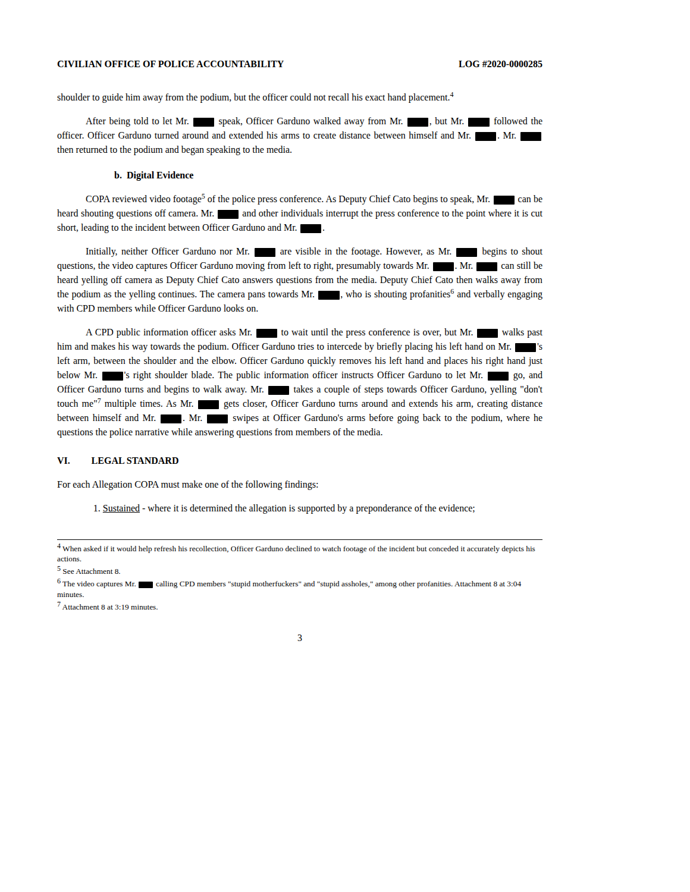CIVILIAN OFFICE OF POLICE ACCOUNTABILITY LOG #2020-0000285
shoulder to guide him away from the podium, but the officer could not recall his exact hand placement.4
After being told to let Mr. speak, Officer Garduno walked away from Mr. , but Mr. followed the officer. Officer Garduno turned around and extended his arms to create distance between himself and Mr. . Mr. then returned to the podium and began speaking to the media.
b. Digital Evidence
COPA reviewed video footage5 of the police press conference. As Deputy Chief Cato begins to speak, Mr. can be heard shouting questions off camera. Mr. and other individuals interrupt the press conference to the point where it is cut short, leading to the incident between Officer Garduno and Mr. .
Initially, neither Officer Garduno nor Mr. are visible in the footage. However, as Mr. begins to shout questions, the video captures Officer Garduno moving from left to right, presumably towards Mr. . Mr. can still be heard yelling off camera as Deputy Chief Cato answers questions from the media. Deputy Chief Cato then walks away from the podium as the yelling continues. The camera pans towards Mr. , who is shouting profanities6 and verbally engaging with CPD members while Officer Garduno looks on.
A CPD public information officer asks Mr. to wait until the press conference is over, but Mr. walks past him and makes his way towards the podium. Officer Garduno tries to intercede by briefly placing his left hand on Mr. 's left arm, between the shoulder and the elbow. Officer Garduno quickly removes his left hand and places his right hand just below Mr. 's right shoulder blade. The public information officer instructs Officer Garduno to let Mr. go, and Officer Garduno turns and begins to walk away. Mr. takes a couple of steps towards Officer Garduno, yelling "don't touch me"7 multiple times. As Mr. gets closer, Officer Garduno turns around and extends his arm, creating distance between himself and Mr. . Mr. swipes at Officer Garduno's arms before going back to the podium, where he questions the police narrative while answering questions from members of the media.
VI. LEGAL STANDARD
For each Allegation COPA must make one of the following findings:
Sustained - where it is determined the allegation is supported by a preponderance of the evidence;
4 When asked if it would help refresh his recollection, Officer Garduno declined to watch footage of the incident but conceded it accurately depicts his actions.
5 See Attachment 8.
6 The video captures Mr. calling CPD members "stupid motherfuckers" and "stupid assholes," among other profanities. Attachment 8 at 3:04 minutes.
7 Attachment 8 at 3:19 minutes.
3